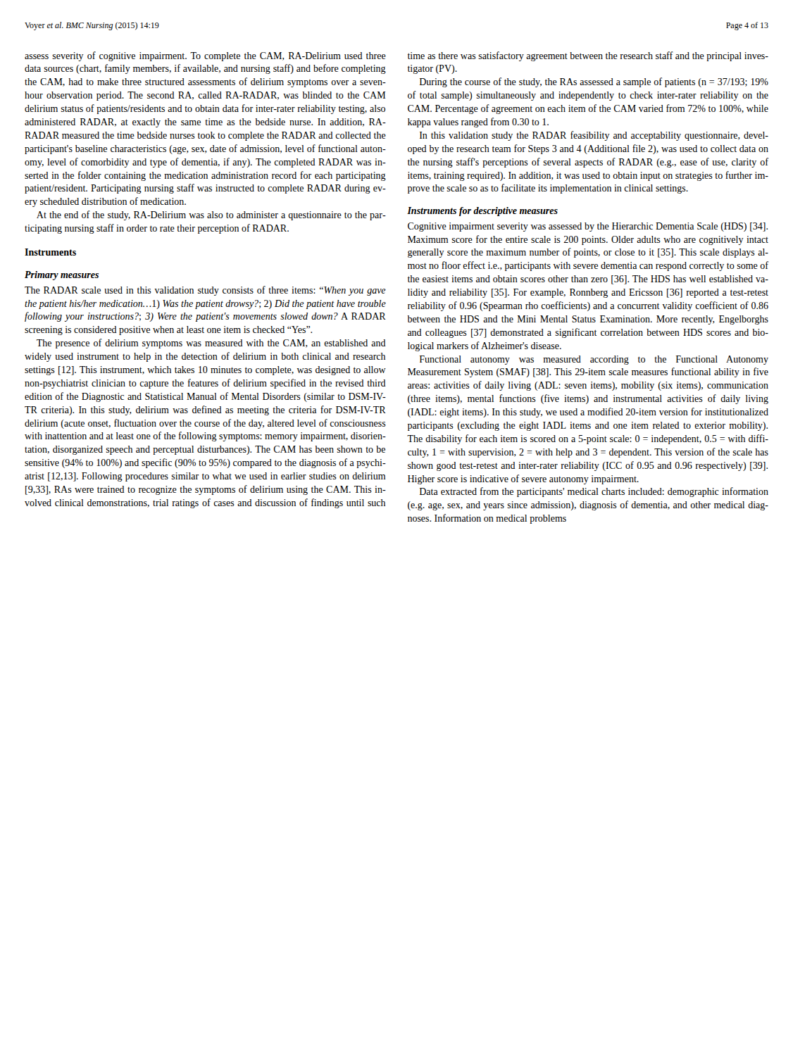Voyer et al. BMC Nursing (2015) 14:19 Page 4 of 13
assess severity of cognitive impairment. To complete the CAM, RA-Delirium used three data sources (chart, family members, if available, and nursing staff) and before completing the CAM, had to make three structured assessments of delirium symptoms over a seven-hour observation period. The second RA, called RA-RADAR, was blinded to the CAM delirium status of patients/residents and to obtain data for inter-rater reliability testing, also administered RADAR, at exactly the same time as the bedside nurse. In addition, RA-RADAR measured the time bedside nurses took to complete the RADAR and collected the participant's baseline characteristics (age, sex, date of admission, level of functional autonomy, level of comorbidity and type of dementia, if any). The completed RADAR was inserted in the folder containing the medication administration record for each participating patient/resident. Participating nursing staff was instructed to complete RADAR during every scheduled distribution of medication.
At the end of the study, RA-Delirium was also to administer a questionnaire to the participating nursing staff in order to rate their perception of RADAR.
Instruments
Primary measures
The RADAR scale used in this validation study consists of three items: “When you gave the patient his/her medication…1) Was the patient drowsy?; 2) Did the patient have trouble following your instructions?; 3) Were the patient's movements slowed down? A RADAR screening is considered positive when at least one item is checked “Yes”.
The presence of delirium symptoms was measured with the CAM, an established and widely used instrument to help in the detection of delirium in both clinical and research settings [12]. This instrument, which takes 10 minutes to complete, was designed to allow non-psychiatrist clinician to capture the features of delirium specified in the revised third edition of the Diagnostic and Statistical Manual of Mental Disorders (similar to DSM-IV-TR criteria). In this study, delirium was defined as meeting the criteria for DSM-IV-TR delirium (acute onset, fluctuation over the course of the day, altered level of consciousness with inattention and at least one of the following symptoms: memory impairment, disorientation, disorganized speech and perceptual disturbances). The CAM has been shown to be sensitive (94% to 100%) and specific (90% to 95%) compared to the diagnosis of a psychiatrist [12,13]. Following procedures similar to what we used in earlier studies on delirium [9,33], RAs were trained to recognize the symptoms of delirium using the CAM. This involved clinical demonstrations, trial ratings of cases and discussion of findings until such time as there was satisfactory agreement between the research staff and the principal investigator (PV).
During the course of the study, the RAs assessed a sample of patients (n = 37/193; 19% of total sample) simultaneously and independently to check inter-rater reliability on the CAM. Percentage of agreement on each item of the CAM varied from 72% to 100%, while kappa values ranged from 0.30 to 1.
In this validation study the RADAR feasibility and acceptability questionnaire, developed by the research team for Steps 3 and 4 (Additional file 2), was used to collect data on the nursing staff's perceptions of several aspects of RADAR (e.g., ease of use, clarity of items, training required). In addition, it was used to obtain input on strategies to further improve the scale so as to facilitate its implementation in clinical settings.
Instruments for descriptive measures
Cognitive impairment severity was assessed by the Hierarchic Dementia Scale (HDS) [34]. Maximum score for the entire scale is 200 points. Older adults who are cognitively intact generally score the maximum number of points, or close to it [35]. This scale displays almost no floor effect i.e., participants with severe dementia can respond correctly to some of the easiest items and obtain scores other than zero [36]. The HDS has well established validity and reliability [35]. For example, Ronnberg and Ericsson [36] reported a test-retest reliability of 0.96 (Spearman rho coefficients) and a concurrent validity coefficient of 0.86 between the HDS and the Mini Mental Status Examination. More recently, Engelborghs and colleagues [37] demonstrated a significant correlation between HDS scores and biological markers of Alzheimer's disease.
Functional autonomy was measured according to the Functional Autonomy Measurement System (SMAF) [38]. This 29-item scale measures functional ability in five areas: activities of daily living (ADL: seven items), mobility (six items), communication (three items), mental functions (five items) and instrumental activities of daily living (IADL: eight items). In this study, we used a modified 20-item version for institutionalized participants (excluding the eight IADL items and one item related to exterior mobility). The disability for each item is scored on a 5-point scale: 0 = independent, 0.5 = with difficulty, 1 = with supervision, 2 = with help and 3 = dependent. This version of the scale has shown good test-retest and inter-rater reliability (ICC of 0.95 and 0.96 respectively) [39]. Higher score is indicative of severe autonomy impairment.
Data extracted from the participants' medical charts included: demographic information (e.g. age, sex, and years since admission), diagnosis of dementia, and other medical diagnoses. Information on medical problems